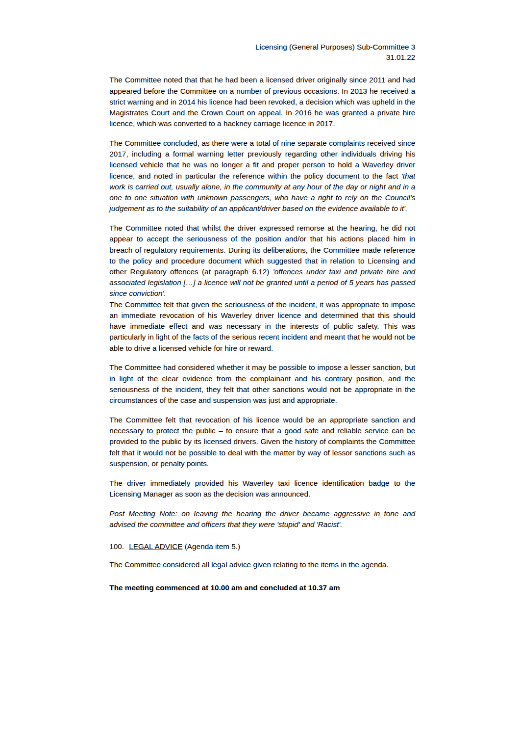Licensing (General Purposes) Sub-Committee 3
31.01.22
The Committee noted that that he had been a licensed driver originally since 2011 and had appeared before the Committee on a number of previous occasions. In 2013 he received a strict warning and in 2014 his licence had been revoked, a decision which was upheld in the Magistrates Court and the Crown Court on appeal. In 2016 he was granted a private hire licence, which was converted to a hackney carriage licence in 2017.
The Committee concluded, as there were a total of nine separate complaints received since 2017, including a formal warning letter previously regarding other individuals driving his licensed vehicle that he was no longer a fit and proper person to hold a Waverley driver licence, and noted in particular the reference within the policy document to the fact 'that work is carried out, usually alone, in the community at any hour of the day or night and in a one to one situation with unknown passengers, who have a right to rely on the Council's judgement as to the suitability of an applicant/driver based on the evidence available to it'.
The Committee noted that whilst the driver expressed remorse at the hearing, he did not appear to accept the seriousness of the position and/or that his actions placed him in breach of regulatory requirements. During its deliberations, the Committee made reference to the policy and procedure document which suggested that in relation to Licensing and other Regulatory offences (at paragraph 6.12) 'offences under taxi and private hire and associated legislation […] a licence will not be granted until a period of 5 years has passed since conviction'.
The Committee felt that given the seriousness of the incident, it was appropriate to impose an immediate revocation of his Waverley driver licence and determined that this should have immediate effect and was necessary in the interests of public safety. This was particularly in light of the facts of the serious recent incident and meant that he would not be able to drive a licensed vehicle for hire or reward.
The Committee had considered whether it may be possible to impose a lesser sanction, but in light of the clear evidence from the complainant and his contrary position, and the seriousness of the incident, they felt that other sanctions would not be appropriate in the circumstances of the case and suspension was just and appropriate.
The Committee felt that revocation of his licence would be an appropriate sanction and necessary to protect the public – to ensure that a good safe and reliable service can be provided to the public by its licensed drivers. Given the history of complaints the Committee felt that it would not be possible to deal with the matter by way of lessor sanctions such as suspension, or penalty points.
The driver immediately provided his Waverley taxi licence identification badge to the Licensing Manager as soon as the decision was announced.
Post Meeting Note: on leaving the hearing the driver became aggressive in tone and advised the committee and officers that they were 'stupid' and 'Racist'.
100. LEGAL ADVICE (Agenda item 5.)
The Committee considered all legal advice given relating to the items in the agenda.
The meeting commenced at 10.00 am and concluded at 10.37 am